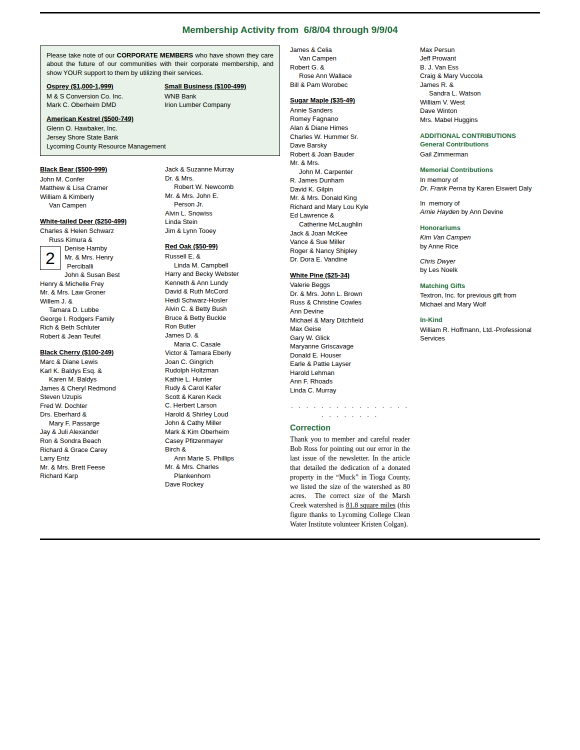Membership Activity from 6/8/04 through 9/9/04
Please take note of our CORPORATE MEMBERS who have shown they care about the future of our communities with their corporate membership, and show YOUR support to them by utilizing their services.
Osprey ($1,000-1,999)
M & S Conversion Co. Inc.
Mark C. Oberheim DMD
Small Business ($100-499)
WNB Bank
Irion Lumber Company
American Kestrel ($500-749)
Glenn O. Hawbaker, Inc.
Jersey Shore State Bank
Lycoming County Resource Management
Black Bear ($500-999)
John M. Confer
Matthew & Lisa Cramer
William & Kimberly
Van Campen
White-tailed Deer ($250-499)
Charles & Helen Schwarz
Russ Kimura &
2
Denise Hamby
Mr. & Mrs. Henry
Perciballi
John & Susan Best
Henry & Michelle Frey
Mr. & Mrs. Law Groner
Willem J. &
Tamara D. Lubbe
George I. Rodgers Family
Rich & Beth Schluter
Robert & Jean Teufel
Black Cherry ($100-249)
Marc & Diane Lewis
Karl K. Baldys Esq. &
Karen M. Baldys
James & Cheryl Redmond
Steven Uzupis
Fred W. Dochter
Drs. Eberhard &
Mary F. Passarge
Jay & Juli Alexander
Ron & Sondra Beach
Richard & Grace Carey
Larry Entz
Mr. & Mrs. Brett Feese
Richard Karp
Jack & Suzanne Murray
Dr. & Mrs.
Robert W. Newcomb
Mr. & Mrs. John E.
Person Jr.
Alvin L. Snowiss
Linda Stein
Jim & Lynn Tooey
Red Oak ($50-99)
Russell E. &
Linda M. Campbell
Harry and Becky Webster
Kenneth & Ann Lundy
David & Ruth McCord
Heidi Schwarz-Hosler
Alvin C. & Betty Bush
Bruce & Betty Buckle
Ron Butler
James D. &
Maria C. Casale
Victor & Tamara Eberly
Joan C. Gingrich
Rudolph Holtzman
Kathie L. Hunter
Rudy & Carol Kafer
Scott & Karen Keck
C. Herbert Larson
Harold & Shirley Loud
John & Cathy Miller
Mark & Kim Oberheim
Casey Pfitzenmayer
Birch &
Ann Marie S. Phillips
Mr. & Mrs. Charles
Plankenhorn
Dave Rockey
James & Celia
Van Campen
Robert G. &
Rose Ann Wallace
Bill & Pam Worobec
Sugar Maple ($35-49)
Annie Sanders
Romey Fagnano
Alan & Diane Himes
Charles W. Hummer Sr.
Dave Barsky
Robert & Joan Bauder
Mr. & Mrs.
John M. Carpenter
R. James Dunham
David K. Gilpin
Mr. & Mrs. Donald King
Richard and Mary Lou Kyle
Ed Lawrence &
Catherine McLaughlin
Jack & Joan McKee
Vance & Sue Miller
Roger & Nancy Shipley
Dr. Dora E. Vandine
White Pine ($25-34)
Valerie Beggs
Dr. & Mrs. John L. Brown
Russ & Christine Cowles
Ann Devine
Michael & Mary Ditchfield
Max Geise
Gary W. Glick
Maryanne Griscavage
Donald E. Houser
Earle & Pattie Layser
Harold Lehman
Ann F. Rhoads
Linda C. Murray
. . . . . . . . . . . . . . . . . . . . . . . .
Correction
Thank you to member and careful reader Bob Ross for pointing out our error in the last issue of the newsletter. In the article that detailed the dedication of a donated property in the “Muck” in Tioga County, we listed the size of the watershed as 80 acres. The correct size of the Marsh Creek watershed is 81.8 square miles (this figure thanks to Lycoming College Clean Water Institute volunteer Kristen Colgan).
Max Persun
Jeff Prowant
B. J. Van Ess
Craig & Mary Vuccola
James R. &
Sandra L. Watson
William V. West
Dave Winton
Mrs. Mabel Huggins
ADDITIONAL CONTRIBUTIONS
General Contributions
Gail Zimmerman
Memorial Contributions
In memory of
Dr. Frank Perna by Karen Eiswert Daly
In memory of
Arnie Hayden by Ann Devine
Honorariums
Kim Van Campen
by Anne Rice
Chris Dwyer
by Les Noelk
Matching Gifts
Textron, Inc. for previous gift from Michael and Mary Wolf
In-Kind
William R. Hoffmann, Ltd.-Professional Services